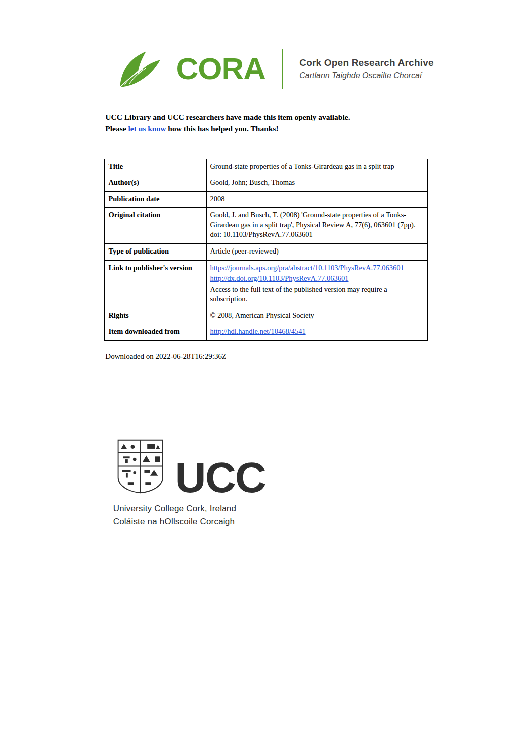CORA
Cork Open Research Archive
Cartlann Taighde Oscailte Chorcaí
UCC Library and UCC researchers have made this item openly available.
Please let us know how this has helped you. Thanks!
| Title | Ground-state properties of a Tonks-Girardeau gas in a split trap |
| Author(s) | Goold, John; Busch, Thomas |
| Publication date | 2008 |
| Original citation | Goold, J. and Busch, T. (2008) 'Ground-state properties of a Tonks-Girardeau gas in a split trap', Physical Review A, 77(6), 063601 (7pp). doi: 10.1103/PhysRevA.77.063601 |
| Type of publication | Article (peer-reviewed) |
| Link to publisher's version | https://journals.aps.org/pra/abstract/10.1103/PhysRevA.77.063601 http://dx.doi.org/10.1103/PhysRevA.77.063601 Access to the full text of the published version may require a subscription. |
| Rights | © 2008, American Physical Society |
| Item downloaded from | http://hdl.handle.net/10468/4541 |
Downloaded on 2022-06-28T16:29:36Z
UCC
University College Cork, Ireland
Coláiste na hOllscoile Corcaigh